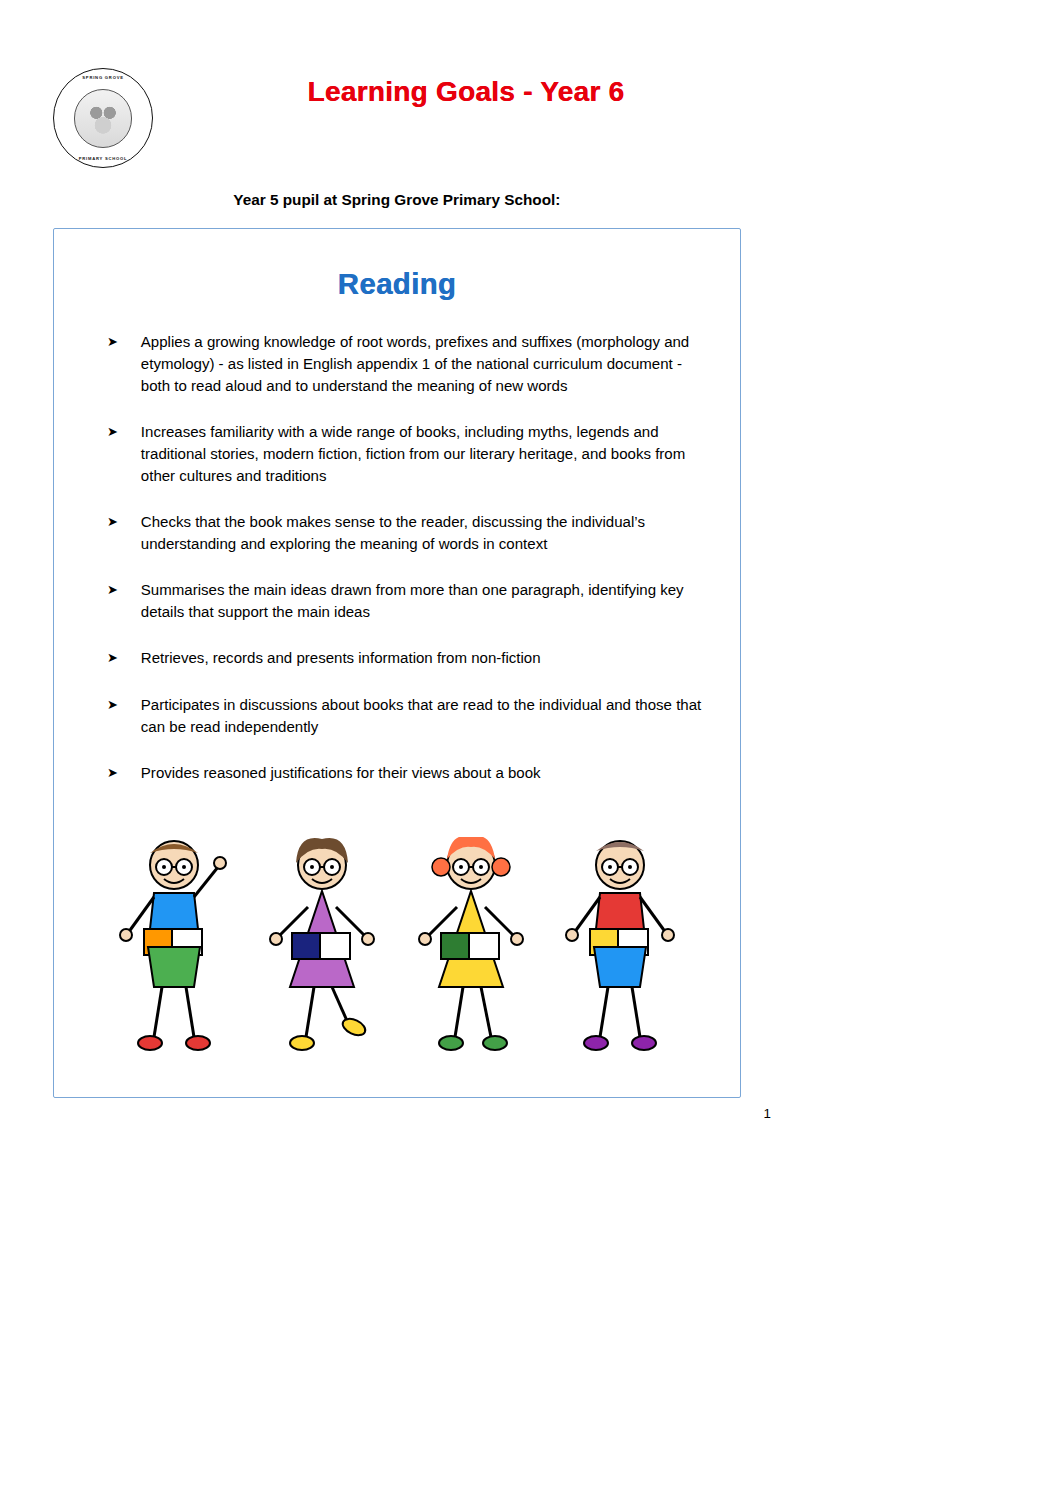SPRING GROVE
PRIMARY SCHOOL
Learning Goals - Year 6
Year 5 pupil at Spring Grove Primary School:
Reading
Applies a growing knowledge of root words, prefixes and suffixes (morphology and etymology) - as listed in English appendix 1 of the national curriculum document - both to read aloud and to understand the meaning of new words
Increases familiarity with a wide range of books, including myths, legends and traditional stories, modern fiction, fiction from our literary heritage, and books from other cultures and traditions
Checks that the book makes sense to the reader, discussing the individual’s understanding and exploring the meaning of words in context
Summarises the main ideas drawn from more than one paragraph, identifying key details that support the main ideas
Retrieves, records and presents information from non-fiction
Participates in discussions about books that are read to the individual and those that can be read independently
Provides reasoned justifications for their views about a book
1